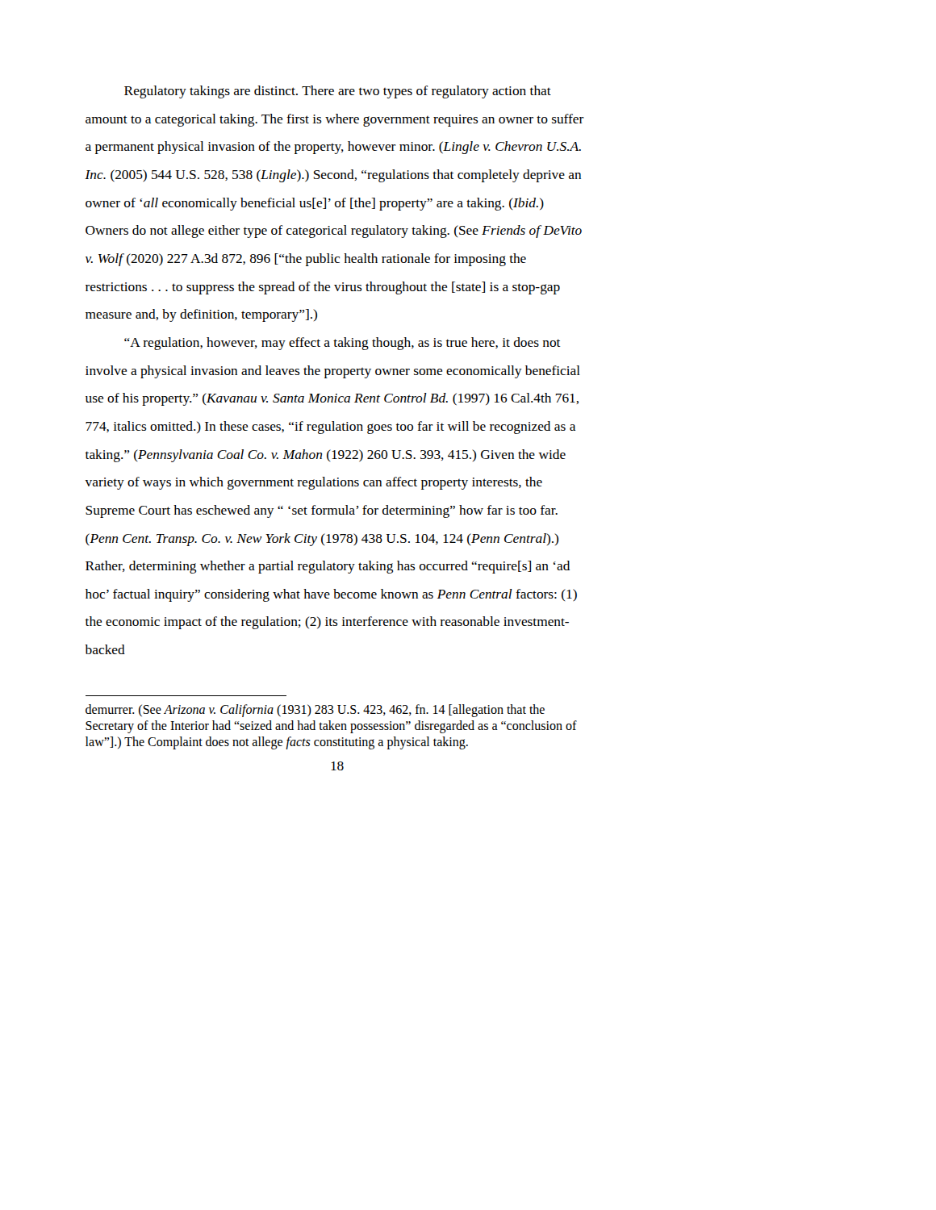Regulatory takings are distinct. There are two types of regulatory action that amount to a categorical taking. The first is where government requires an owner to suffer a permanent physical invasion of the property, however minor. (Lingle v. Chevron U.S.A. Inc. (2005) 544 U.S. 528, 538 (Lingle).) Second, “regulations that completely deprive an owner of ‘all economically beneficial us[e]’ of [the] property” are a taking. (Ibid.) Owners do not allege either type of categorical regulatory taking. (See Friends of DeVito v. Wolf (2020) 227 A.3d 872, 896 [“the public health rationale for imposing the restrictions . . . to suppress the spread of the virus throughout the [state] is a stop-gap measure and, by definition, temporary”].)
“A regulation, however, may effect a taking though, as is true here, it does not involve a physical invasion and leaves the property owner some economically beneficial use of his property.” (Kavanau v. Santa Monica Rent Control Bd. (1997) 16 Cal.4th 761, 774, italics omitted.) In these cases, “if regulation goes too far it will be recognized as a taking.” (Pennsylvania Coal Co. v. Mahon (1922) 260 U.S. 393, 415.) Given the wide variety of ways in which government regulations can affect property interests, the Supreme Court has eschewed any “ ‘set formula’ for determining” how far is too far. (Penn Cent. Transp. Co. v. New York City (1978) 438 U.S. 104, 124 (Penn Central).) Rather, determining whether a partial regulatory taking has occurred “require[s] an ‘ad hoc’ factual inquiry” considering what have become known as Penn Central factors: (1) the economic impact of the regulation; (2) its interference with reasonable investment-backed
demurrer. (See Arizona v. California (1931) 283 U.S. 423, 462, fn. 14 [allegation that the Secretary of the Interior had “seized and had taken possession” disregarded as a “conclusion of law”].) The Complaint does not allege facts constituting a physical taking.
18